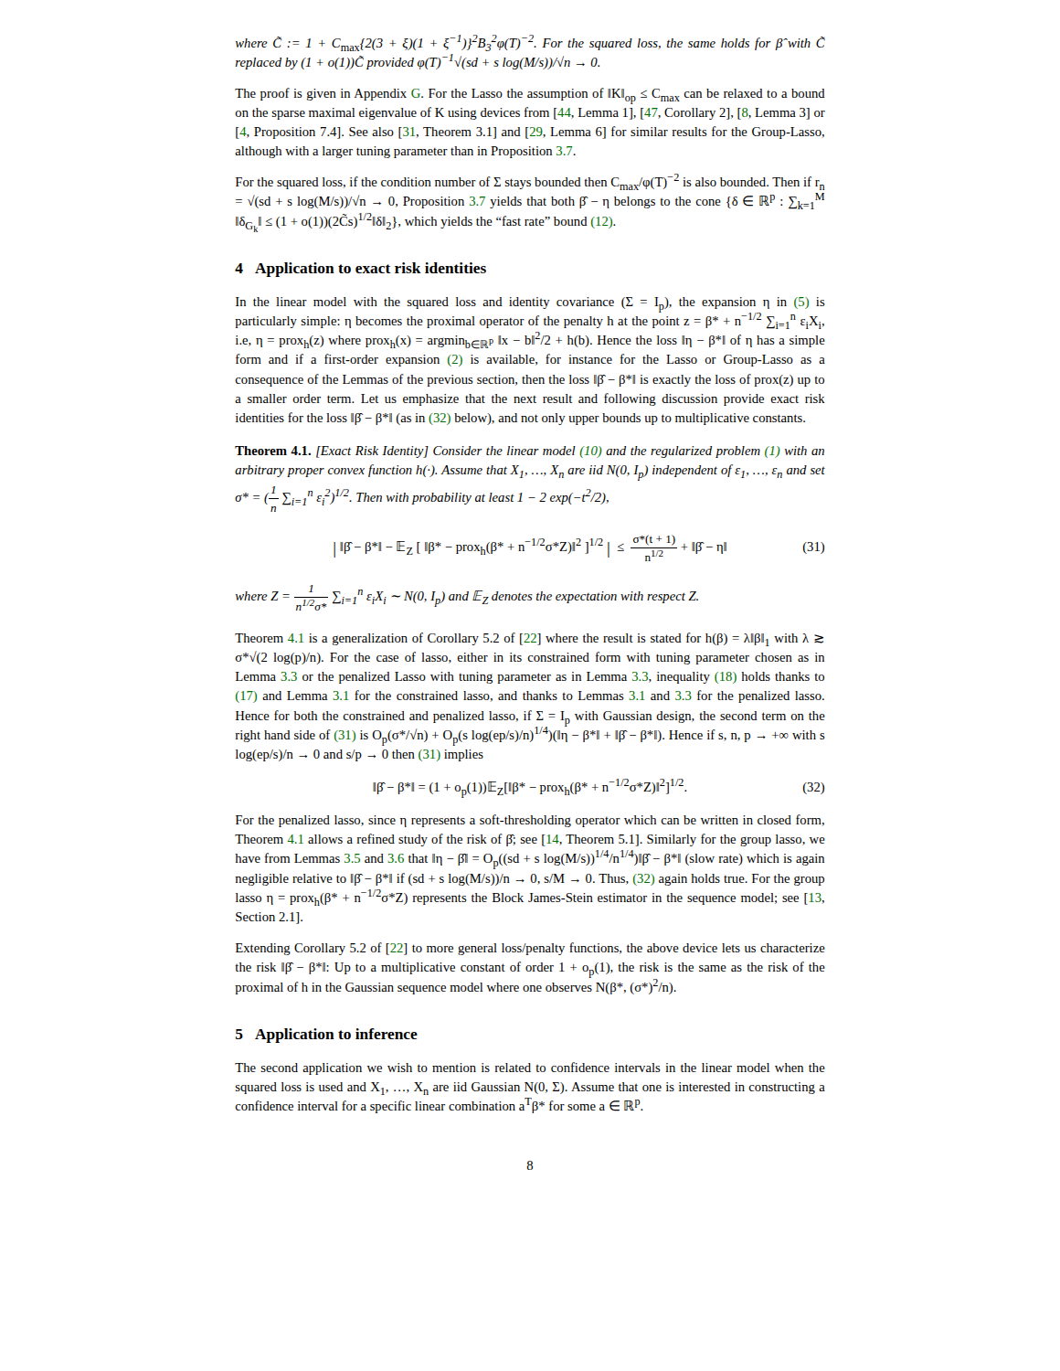where C̃ := 1 + Cmax{2(3 + ξ)(1 + ξ−1)}2B32φ(T)−2. For the squared loss, the same holds for β̂ with C̃ replaced by (1 + o(1))C̃ provided φ(T)−1√(sd + s log(M/s))/√n → 0.
The proof is given in Appendix G. For the Lasso the assumption of ‖K‖op ≤ Cmax can be relaxed to a bound on the sparse maximal eigenvalue of K using devices from [44, Lemma 1], [47, Corollary 2], [8, Lemma 3] or [4, Proposition 7.4]. See also [31, Theorem 3.1] and [29, Lemma 6] for similar results for the Group-Lasso, although with a larger tuning parameter than in Proposition 3.7.
For the squared loss, if the condition number of Σ stays bounded then Cmax/φ(T)−2 is also bounded. Then if rn = √(sd + s log(M/s))/√n → 0, Proposition 3.7 yields that both β̂ − η belongs to the cone {δ ∈ ℝp : ∑k=1M ‖δGk‖ ≤ (1 + o(1))(2C̃s)1/2‖δ‖2}, which yields the “fast rate” bound (12).
4 Application to exact risk identities
In the linear model with the squared loss and identity covariance (Σ = Ip), the expansion η in (5) is particularly simple: η becomes the proximal operator of the penalty h at the point z = β* + n−1/2 ∑i=1n εiXi, i.e, η = proxh(z) where proxh(x) = argminb∈ℝp ‖x − b‖2/2 + h(b). Hence the loss ‖η − β*‖ of η has a simple form and if a first-order expansion (2) is available, for instance for the Lasso or Group-Lasso as a consequence of the Lemmas of the previous section, then the loss ‖β̂ − β*‖ is exactly the loss of prox(z) up to a smaller order term. Let us emphasize that the next result and following discussion provide exact risk identities for the loss ‖β̂ − β*‖ (as in (32) below), and not only upper bounds up to multiplicative constants.
Theorem 4.1. [Exact Risk Identity] Consider the linear model (10) and the regularized problem (1) with an arbitrary proper convex function h(·). Assume that X1, …, Xn are iid N(0, Ip) independent of ε1, …, εn and set σ* = (1 n ∑i=1n εi2)1/2. Then with probability at least 1 − 2 exp(−t2/2),
| ‖β̂ − β*‖ − 𝔼Z [ ‖β* − proxh(β* + n−1/2σ*Z)‖2 ]1/2 | ≤ σ*(t + 1) n1/2 + ‖β̂ − η‖ (31)
where Z = 1 n1/2σ* ∑i=1n εiXi ∼ N(0, Ip) and 𝔼Z denotes the expectation with respect Z.
Theorem 4.1 is a generalization of Corollary 5.2 of [22] where the result is stated for h(β) = λ‖β‖1 with λ ≳ σ*√(2 log(p)/n). For the case of lasso, either in its constrained form with tuning parameter chosen as in Lemma 3.3 or the penalized Lasso with tuning parameter as in Lemma 3.3, inequality (18) holds thanks to (17) and Lemma 3.1 for the constrained lasso, and thanks to Lemmas 3.1 and 3.3 for the penalized lasso. Hence for both the constrained and penalized lasso, if Σ = Ip with Gaussian design, the second term on the right hand side of (31) is Op(σ*/√n) + Op(s log(ep/s)/n)1/4)(‖η − β*‖ + ‖β̂ − β*‖). Hence if s, n, p → +∞ with s log(ep/s)/n → 0 and s/p → 0 then (31) implies
‖β̂ − β*‖ = (1 + op(1))𝔼Z[‖β* − proxh(β* + n−1/2σ*Z)‖2]1/2. (32)
For the penalized lasso, since η represents a soft-thresholding operator which can be written in closed form, Theorem 4.1 allows a refined study of the risk of β̂; see [14, Theorem 5.1]. Similarly for the group lasso, we have from Lemmas 3.5 and 3.6 that ‖η − β̂‖ = Op((sd + s log(M/s))1/4/n1/4)‖β̂ − β*‖ (slow rate) which is again negligible relative to ‖β̂ − β*‖ if (sd + s log(M/s))/n → 0, s/M → 0. Thus, (32) again holds true. For the group lasso η = proxh(β* + n−1/2σ*Z) represents the Block James-Stein estimator in the sequence model; see [13, Section 2.1].
Extending Corollary 5.2 of [22] to more general loss/penalty functions, the above device lets us characterize the risk ‖β̂ − β*‖: Up to a multiplicative constant of order 1 + op(1), the risk is the same as the risk of the proximal of h in the Gaussian sequence model where one observes N(β*, (σ*)2/n).
5 Application to inference
The second application we wish to mention is related to confidence intervals in the linear model when the squared loss is used and X1, …, Xn are iid Gaussian N(0, Σ). Assume that one is interested in constructing a confidence interval for a specific linear combination aTβ* for some a ∈ ℝp.
8